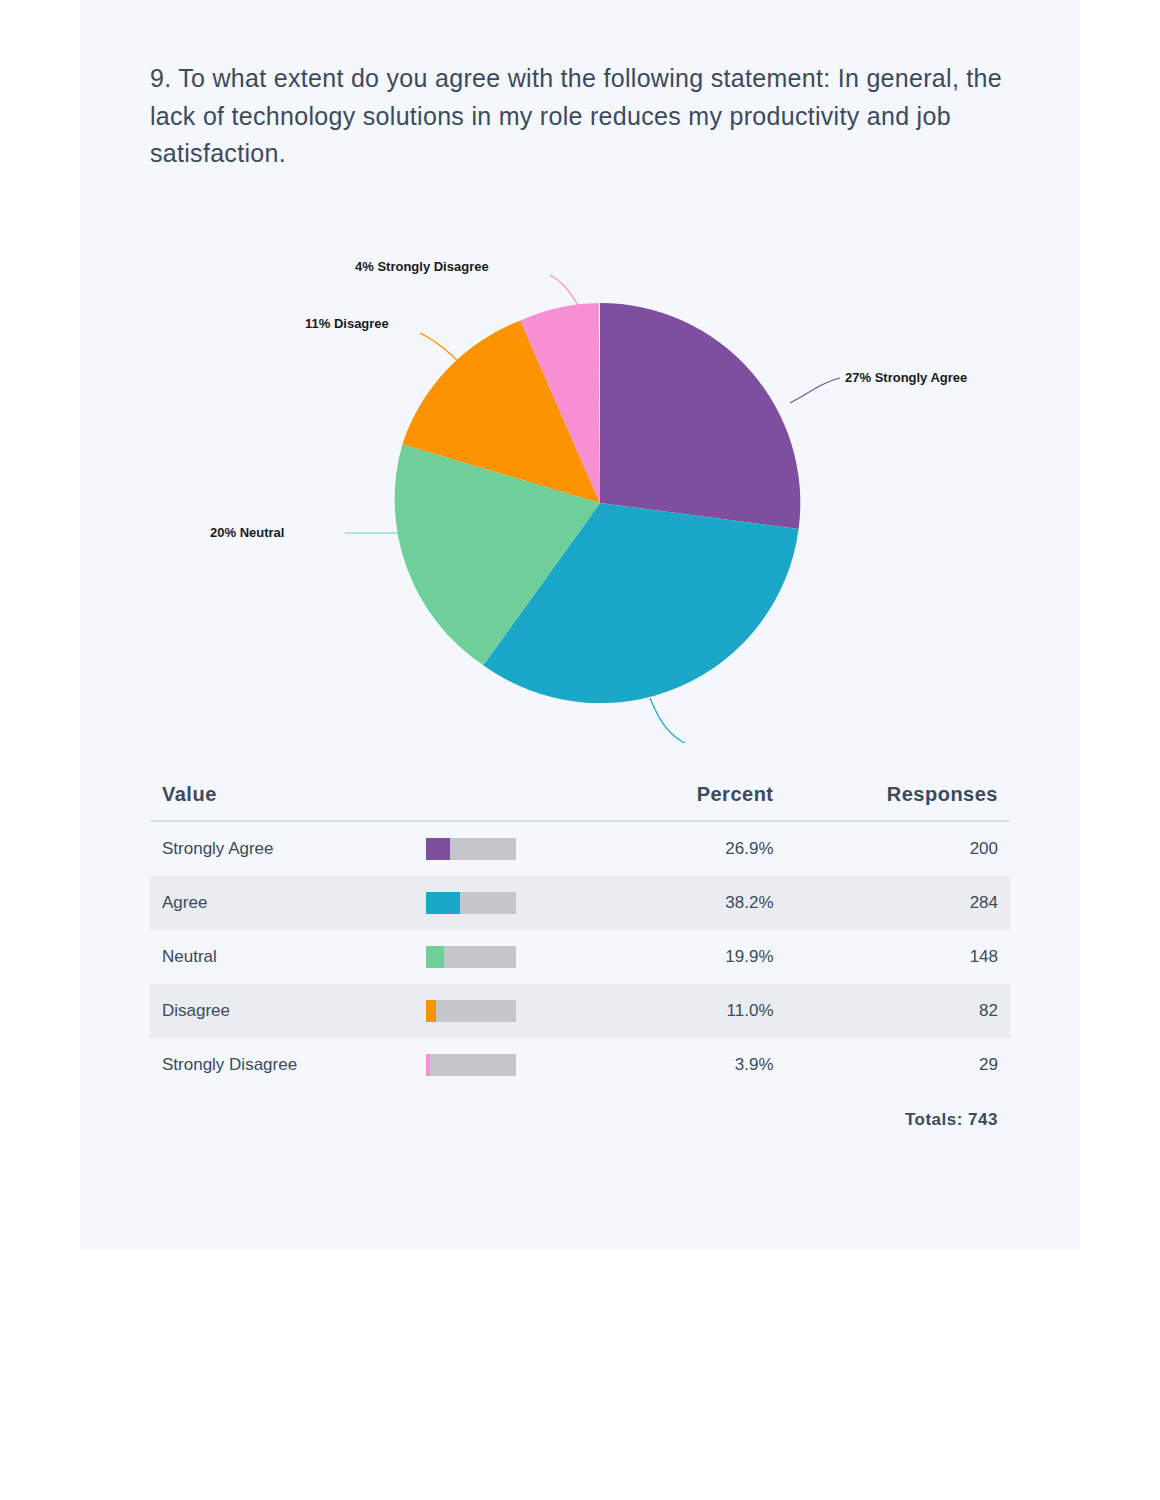9. To what extent do you agree with the following statement: In general, the lack of technology solutions in my role reduces my productivity and job satisfaction.
27% Strongly Agree 38% Agree 20% Neutral 11% Disagree 4% Strongly Disagree
| Value | | Percent | Responses |
| --- | --- | --- | --- |
| Strongly Agree | | 26.9% | 200 |
| Agree | | 38.2% | 284 |
| Neutral | | 19.9% | 148 |
| Disagree | | 11.0% | 82 |
| Strongly Disagree | | 3.9% | 29 |
Totals: 743